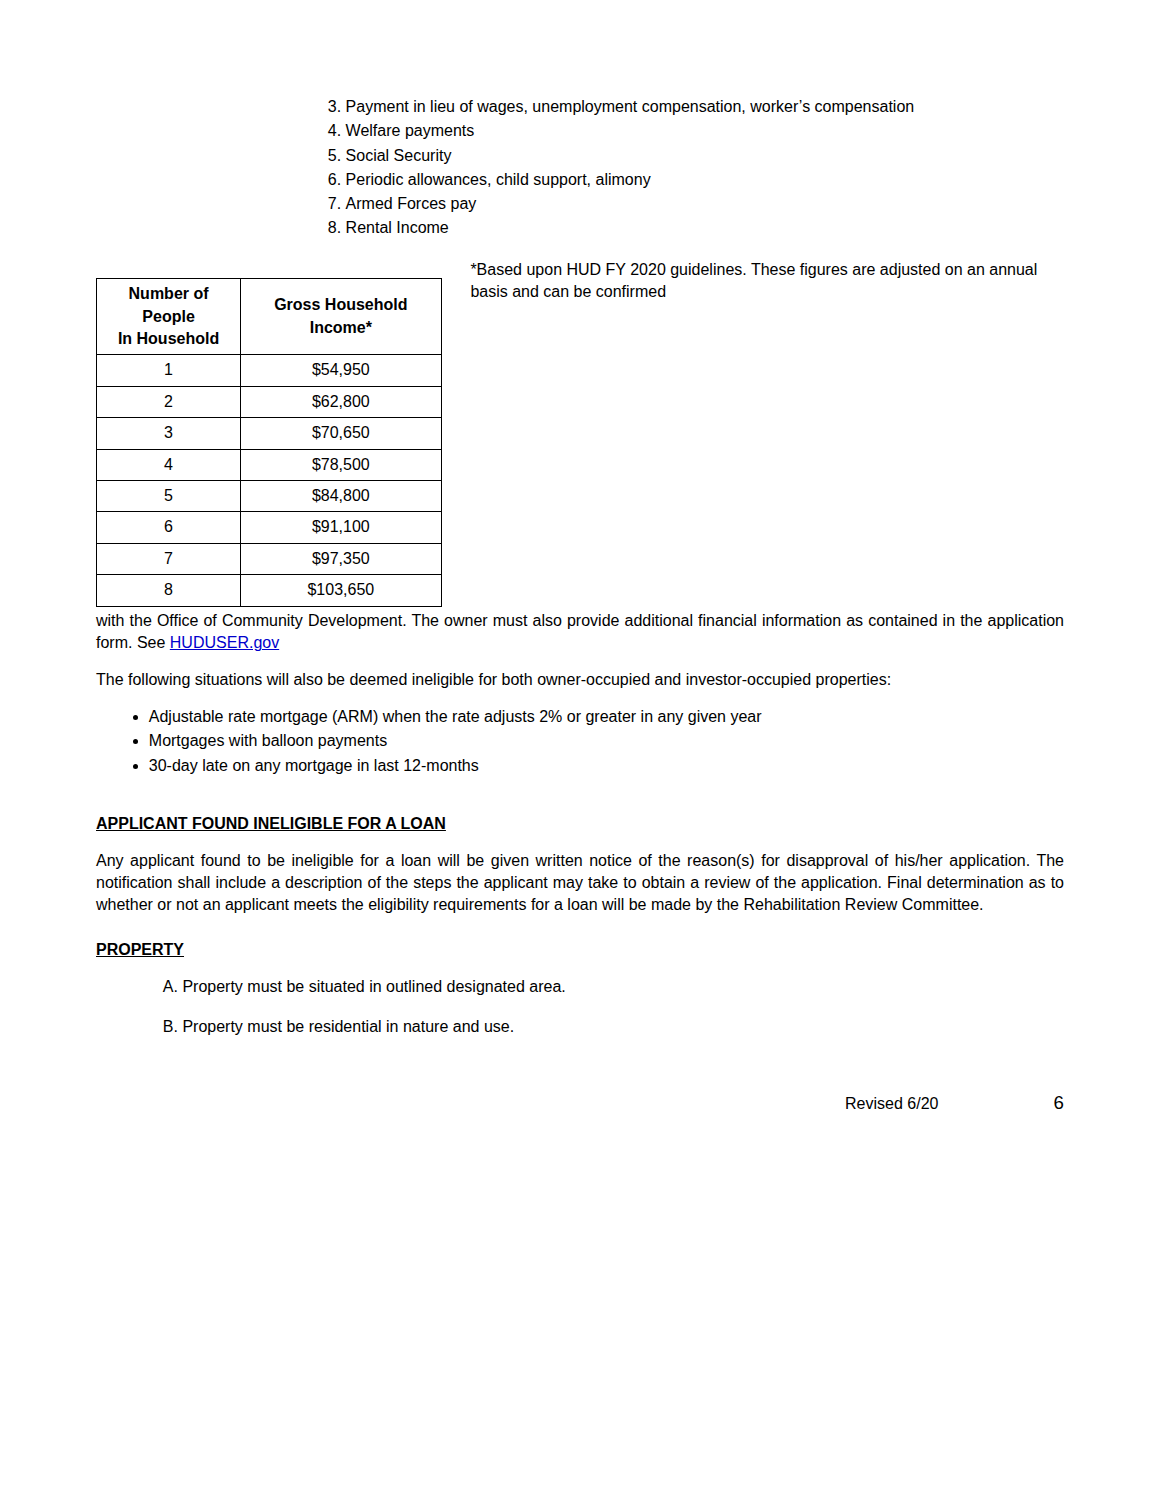Payment in lieu of wages, unemployment compensation, worker’s compensation
Welfare payments
Social Security
Periodic allowances, child support, alimony
Armed Forces pay
Rental Income
| Number of People In Household | Gross Household Income* |
| --- | --- |
| 1 | $54,950 |
| 2 | $62,800 |
| 3 | $70,650 |
| 4 | $78,500 |
| 5 | $84,800 |
| 6 | $91,100 |
| 7 | $97,350 |
| 8 | $103,650 |
*Based upon HUD FY 2020 guidelines. These figures are adjusted on an annual basis and can be confirmed
with the Office of Community Development. The owner must also provide additional financial information as contained in the application form. See HUDUSER.gov
The following situations will also be deemed ineligible for both owner-occupied and investor-occupied properties:
Adjustable rate mortgage (ARM) when the rate adjusts 2% or greater in any given year
Mortgages with balloon payments
30-day late on any mortgage in last 12-months
APPLICANT FOUND INELIGIBLE FOR A LOAN
Any applicant found to be ineligible for a loan will be given written notice of the reason(s) for disapproval of his/her application. The notification shall include a description of the steps the applicant may take to obtain a review of the application. Final determination as to whether or not an applicant meets the eligibility requirements for a loan will be made by the Rehabilitation Review Committee.
PROPERTY
Property must be situated in outlined designated area.
Property must be residential in nature and use.
Revised 6/20 6